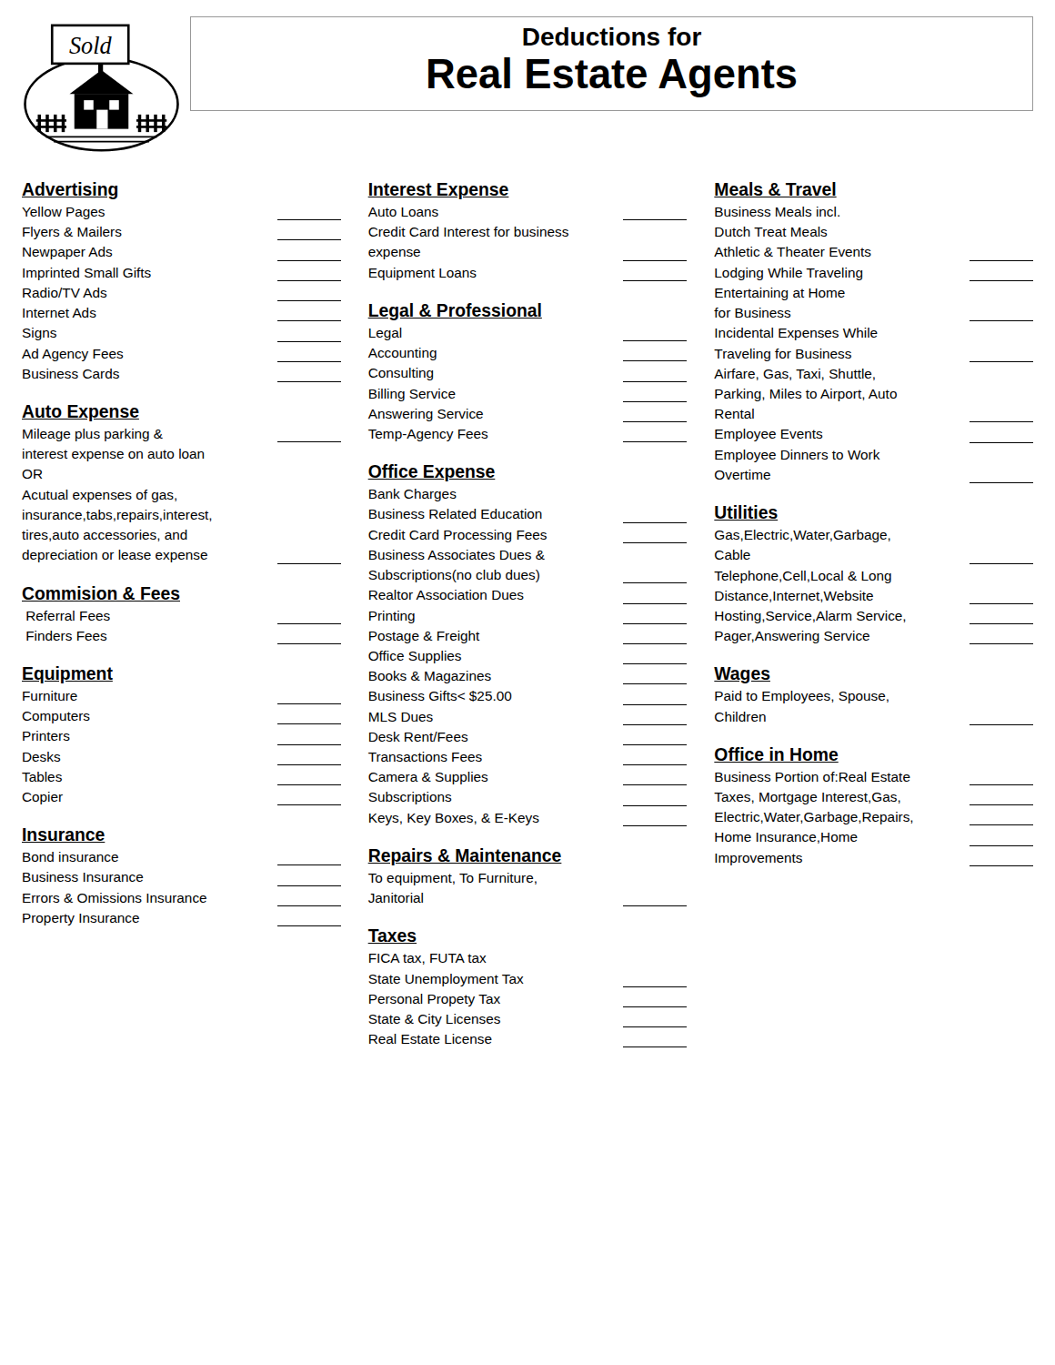Sold
Deductions for
Real Estate Agents
Advertising
Yellow Pages
Flyers & Mailers
Newpaper Ads
Imprinted Small Gifts
Radio/TV Ads
Internet Ads
Signs
Ad Agency Fees
Business Cards
Auto Expense
Mileage plus parking &
interest expense on auto loan
OR
Acutual expenses of gas,
insurance,tabs,repairs,interest,
tires,auto accessories, and
depreciation or lease expense
Commision & Fees
Referral Fees
Finders Fees
Equipment
Furniture
Computers
Printers
Desks
Tables
Copier
Insurance
Bond insurance
Business Insurance
Errors & Omissions Insurance
Property Insurance
Interest Expense
Auto Loans
Credit Card Interest for business
expense
Equipment Loans
Legal & Professional
Legal
Accounting
Consulting
Billing Service
Answering Service
Temp-Agency Fees
Office Expense
Bank Charges
Business Related Education
Credit Card Processing Fees
Business Associates Dues &
Subscriptions(no club dues)
Realtor Association Dues
Printing
Postage & Freight
Office Supplies
Books & Magazines
Business Gifts< $25.00
MLS Dues
Desk Rent/Fees
Transactions Fees
Camera & Supplies
Subscriptions
Keys, Key Boxes, & E-Keys
Repairs & Maintenance
To equipment, To Furniture,
Janitorial
Taxes
FICA tax, FUTA tax
State Unemployment Tax
Personal Propety Tax
State & City Licenses
Real Estate License
Meals & Travel
Business Meals incl.
Dutch Treat Meals
Athletic & Theater Events
Lodging While Traveling
Entertaining at Home
for Business
Incidental Expenses While
Traveling for Business
Airfare, Gas, Taxi, Shuttle,
Parking, Miles to Airport, Auto
Rental
Employee Events
Employee Dinners to Work
Overtime
Utilities
Gas,Electric,Water,Garbage,
Cable
Telephone,Cell,Local & Long
Distance,Internet,Website
Hosting,Service,Alarm Service,
Pager,Answering Service
Wages
Paid to Employees, Spouse,
Children
Office in Home
Business Portion of:Real Estate
Taxes, Mortgage Interest,Gas,
Electric,Water,Garbage,Repairs,
Home Insurance,Home
Improvements